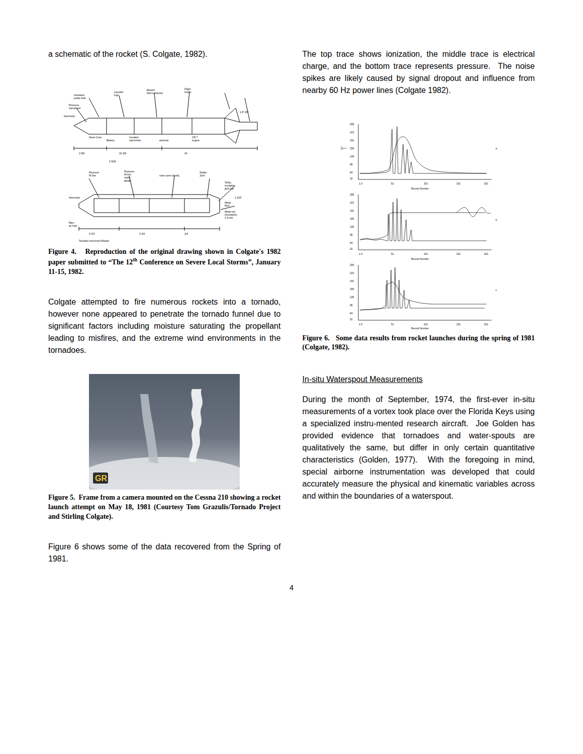a schematic of the rocket (S. Colgate, 1982).
Figure 4. Reproduction of the original drawing shown in Colgate's 1982 paper submitted to “The 12th Conference on Severe Local Storms”, January 11-15, 1982.
Colgate attempted to fire numerous rockets into a tornado, however none appeared to penetrate the tornado funnel due to significant factors including moisture saturating the propellant leading to misfires, and the extreme wind environments in the tornadoes.
Figure 5. Frame from a camera mounted on the Cessna 210 showing a rocket launch attempt on May 18, 1981 (Courtesy Tom Grazulis/Tornado Project and Stirling Colgate).
Figure 6 shows some of the data recovered from the Spring of 1981.
The top trace shows ionization, the middle trace is electrical charge, and the bottom trace represents pressure. The noise spikes are likely caused by signal dropout and influence from nearby 60 Hz power lines (Colgate 1982).
Figure 6. Some data results from rocket launches during the spring of 1981 (Colgate, 1982).
In-situ Waterspout Measurements
During the month of September, 1974, the first-ever in-situ measurements of a vortex took place over the Florida Keys using a specialized instru-mented research aircraft. Joe Golden has provided evidence that tornadoes and water-spouts are qualitatively the same, but differ in only certain quantitative characteristics (Golden, 1977). With the foregoing in mind, special airborne instrumentation was developed that could accurately measure the physical and kinematic variables across and within the boundaries of a waterspout.
4